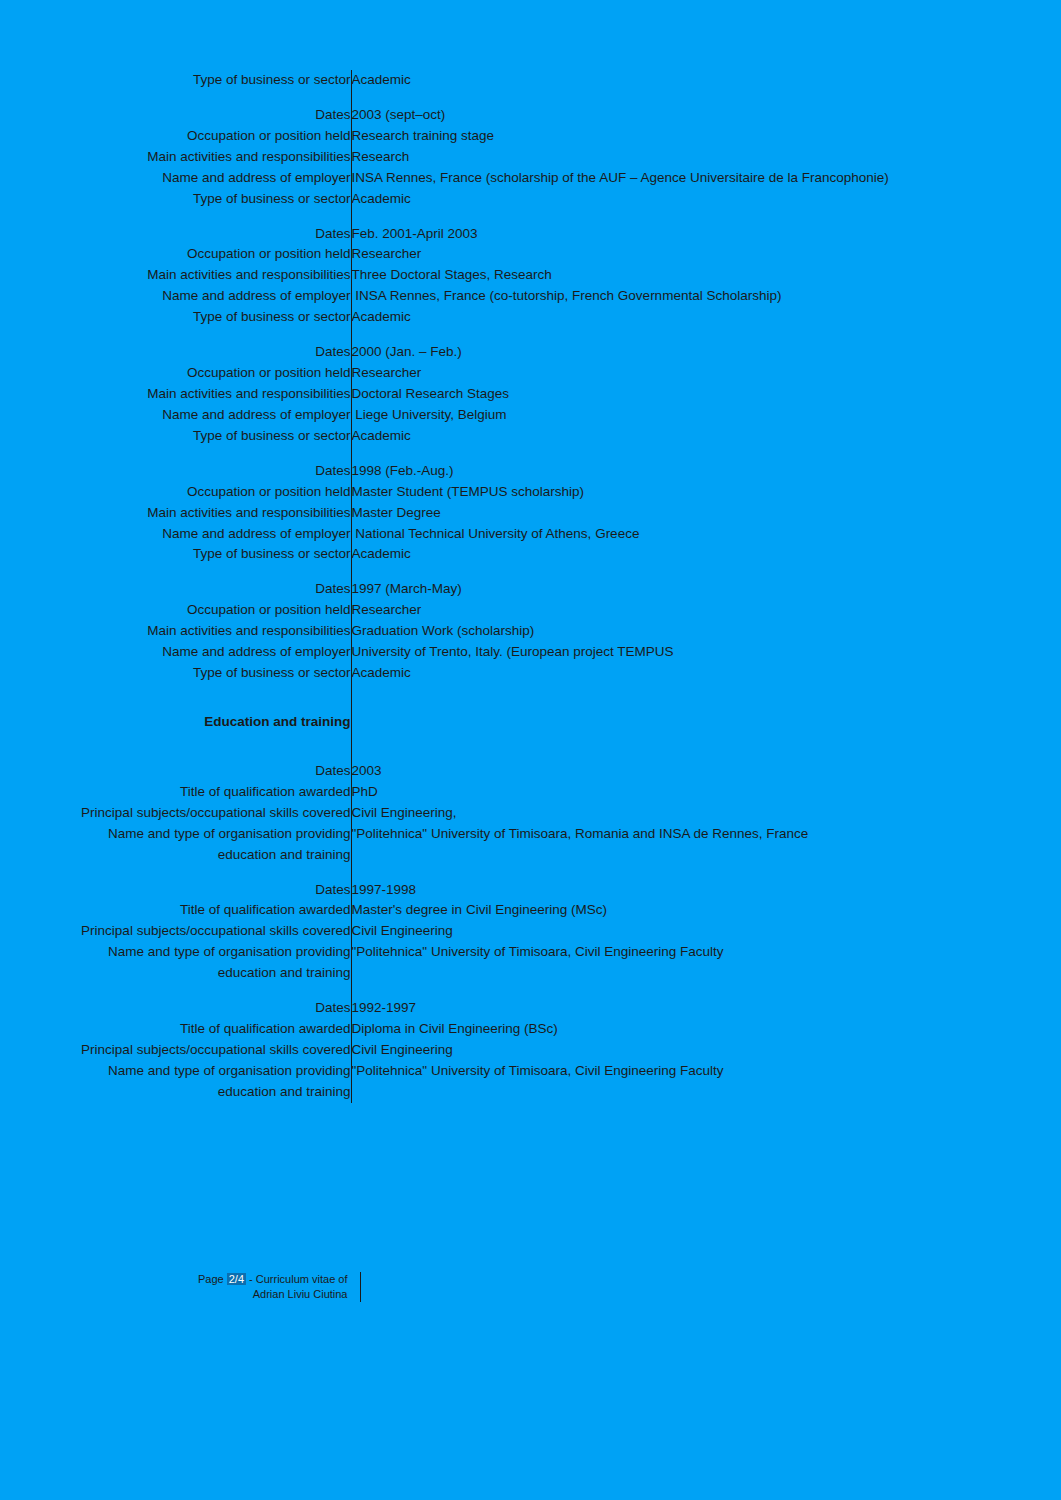| Type of business or sector | Academic |
| Dates | 2003 (sept–oct) |
| Occupation or position held | Research training stage |
| Main activities and responsibilities | Research |
| Name and address of employer | INSA Rennes, France (scholarship of the AUF – Agence Universitaire de la Francophonie) |
| Type of business or sector | Academic |
| Dates | Feb. 2001-April 2003 |
| Occupation or position held | Researcher |
| Main activities and responsibilities | Three Doctoral Stages, Research |
| Name and address of employer | INSA Rennes, France (co-tutorship, French Governmental Scholarship) |
| Type of business or sector | Academic |
| Dates | 2000 (Jan. – Feb.) |
| Occupation or position held | Researcher |
| Main activities and responsibilities | Doctoral Research Stages |
| Name and address of employer | Liege University, Belgium |
| Type of business or sector | Academic |
| Dates | 1998 (Feb.-Aug.) |
| Occupation or position held | Master Student (TEMPUS scholarship) |
| Main activities and responsibilities | Master Degree |
| Name and address of employer | National Technical University of Athens, Greece |
| Type of business or sector | Academic |
| Dates | 1997 (March-May) |
| Occupation or position held | Researcher |
| Main activities and responsibilities | Graduation Work (scholarship) |
| Name and address of employer | University of Trento, Italy. (European project TEMPUS |
| Type of business or sector | Academic |
| Education and training | |
| Dates | 2003 |
| Title of qualification awarded | PhD |
| Principal subjects/occupational skills covered | Civil Engineering, |
| Name and type of organisation providing education and training | "Politehnica" University of Timisoara, Romania and INSA de Rennes, France |
| Dates | 1997-1998 |
| Title of qualification awarded | Master's degree in Civil Engineering (MSc) |
| Principal subjects/occupational skills covered | Civil Engineering |
| Name and type of organisation providing education and training | "Politehnica" University of Timisoara, Civil Engineering Faculty |
| Dates | 1992-1997 |
| Title of qualification awarded | Diploma in Civil Engineering (BSc) |
| Principal subjects/occupational skills covered | Civil Engineering |
| Name and type of organisation providing education and training | "Politehnica" University of Timisoara, Civil Engineering Faculty |
Page 2/4 - Curriculum vitae of
Adrian Liviu Ciutina